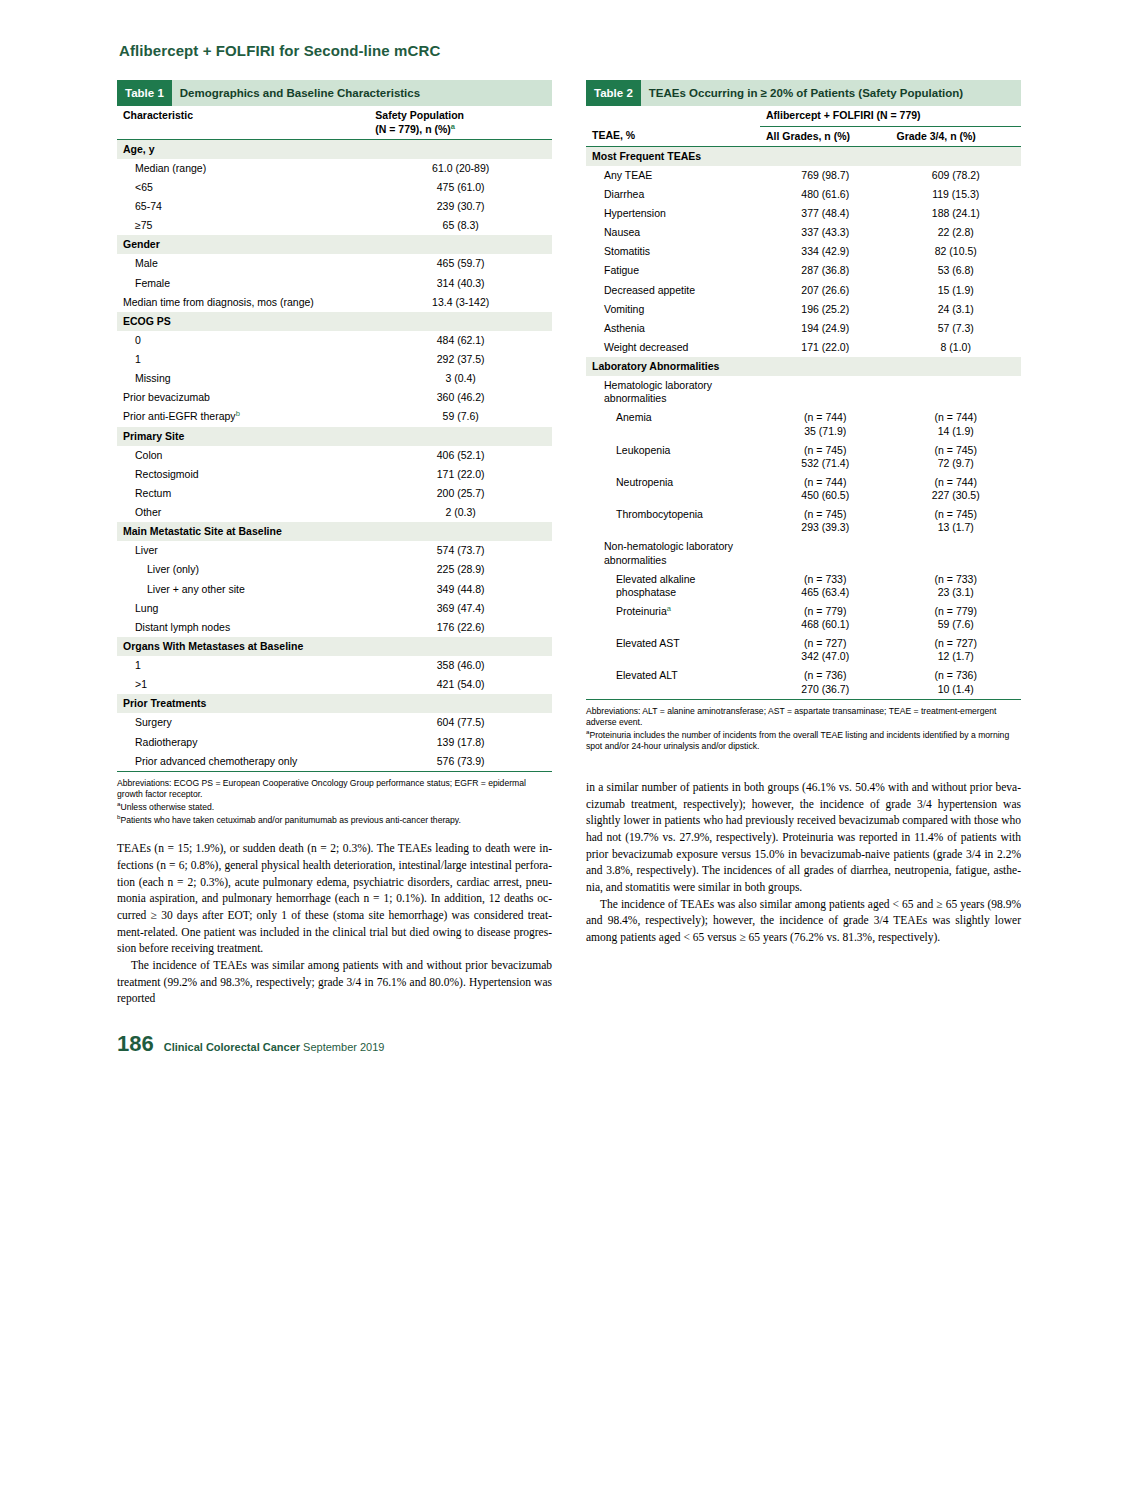Aflibercept + FOLFIRI for Second-line mCRC
Table 1
Demographics and Baseline Characteristics
| Characteristic | Safety Population (N = 779), n (%) a |
| --- | --- |
| Age, y |
| Median (range) | 61.0 (20-89) |
| <65 | 475 (61.0) |
| 65-74 | 239 (30.7) |
| ≥75 | 65 (8.3) |
| Gender |
| Male | 465 (59.7) |
| Female | 314 (40.3) |
| Median time from diagnosis, mos (range) | 13.4 (3-142) |
| ECOG PS |
| 0 | 484 (62.1) |
| 1 | 292 (37.5) |
| Missing | 3 (0.4) |
| Prior bevacizumab | 360 (46.2) |
| Prior anti-EGFR therapy b | 59 (7.6) |
| Primary Site |
| Colon | 406 (52.1) |
| Rectosigmoid | 171 (22.0) |
| Rectum | 200 (25.7) |
| Other | 2 (0.3) |
| Main Metastatic Site at Baseline |
| Liver | 574 (73.7) |
| Liver (only) | 225 (28.9) |
| Liver + any other site | 349 (44.8) |
| Lung | 369 (47.4) |
| Distant lymph nodes | 176 (22.6) |
| Organs With Metastases at Baseline |
| 1 | 358 (46.0) |
| >1 | 421 (54.0) |
| Prior Treatments |
| Surgery | 604 (77.5) |
| Radiotherapy | 139 (17.8) |
| Prior advanced chemotherapy only | 576 (73.9) |
Abbreviations: ECOG PS = European Cooperative Oncology Group performance status; EGFR = epidermal growth factor receptor.
aUnless otherwise stated.
bPatients who have taken cetuximab and/or panitumumab as previous anti-cancer therapy.
TEAEs (n = 15; 1.9%), or sudden death (n = 2; 0.3%). The TEAEs leading to death were infections (n = 6; 0.8%), general physical health deterioration, intestinal/large intestinal perforation (each n = 2; 0.3%), acute pulmonary edema, psychiatric disorders, cardiac arrest, pneumonia aspiration, and pulmonary hemorrhage (each n = 1; 0.1%). In addition, 12 deaths occurred ≥ 30 days after EOT; only 1 of these (stoma site hemorrhage) was considered treatment-related. One patient was included in the clinical trial but died owing to disease progression before receiving treatment.
The incidence of TEAEs was similar among patients with and without prior bevacizumab treatment (99.2% and 98.3%, respectively; grade 3/4 in 76.1% and 80.0%). Hypertension was reported
Table 2
TEAEs Occurring in ≥ 20% of Patients (Safety Population)
| | Aflibercept + FOLFIRI (N = 779) |
| --- | --- |
| TEAE, % | All Grades, n (%) | Grade 3/4, n (%) |
| Most Frequent TEAEs |
| Any TEAE | 769 (98.7) | 609 (78.2) |
| Diarrhea | 480 (61.6) | 119 (15.3) |
| Hypertension | 377 (48.4) | 188 (24.1) |
| Nausea | 337 (43.3) | 22 (2.8) |
| Stomatitis | 334 (42.9) | 82 (10.5) |
| Fatigue | 287 (36.8) | 53 (6.8) |
| Decreased appetite | 207 (26.6) | 15 (1.9) |
| Vomiting | 196 (25.2) | 24 (3.1) |
| Asthenia | 194 (24.9) | 57 (7.3) |
| Weight decreased | 171 (22.0) | 8 (1.0) |
| Laboratory Abnormalities |
| Hematologic laboratory abnormalities | | |
| Anemia | (n = 744) 35 (71.9) | (n = 744) 14 (1.9) |
| Leukopenia | (n = 745) 532 (71.4) | (n = 745) 72 (9.7) |
| Neutropenia | (n = 744) 450 (60.5) | (n = 744) 227 (30.5) |
| Thrombocytopenia | (n = 745) 293 (39.3) | (n = 745) 13 (1.7) |
| Non-hematologic laboratory abnormalities | | |
| Elevated alkaline phosphatase | (n = 733) 465 (63.4) | (n = 733) 23 (3.1) |
| Proteinuria a | (n = 779) 468 (60.1) | (n = 779) 59 (7.6) |
| Elevated AST | (n = 727) 342 (47.0) | (n = 727) 12 (1.7) |
| Elevated ALT | (n = 736) 270 (36.7) | (n = 736) 10 (1.4) |
Abbreviations: ALT = alanine aminotransferase; AST = aspartate transaminase; TEAE = treatment-emergent adverse event.
aProteinuria includes the number of incidents from the overall TEAE listing and incidents identified by a morning spot and/or 24-hour urinalysis and/or dipstick.
in a similar number of patients in both groups (46.1% vs. 50.4% with and without prior bevacizumab treatment, respectively); however, the incidence of grade 3/4 hypertension was slightly lower in patients who had previously received bevacizumab compared with those who had not (19.7% vs. 27.9%, respectively). Proteinuria was reported in 11.4% of patients with prior bevacizumab exposure versus 15.0% in bevacizumab-naive patients (grade 3/4 in 2.2% and 3.8%, respectively). The incidences of all grades of diarrhea, neutropenia, fatigue, asthenia, and stomatitis were similar in both groups.
The incidence of TEAEs was also similar among patients aged < 65 and ≥ 65 years (98.9% and 98.4%, respectively); however, the incidence of grade 3/4 TEAEs was slightly lower among patients aged < 65 versus ≥ 65 years (76.2% vs. 81.3%, respectively).
186
Clinical Colorectal Cancer September 2019